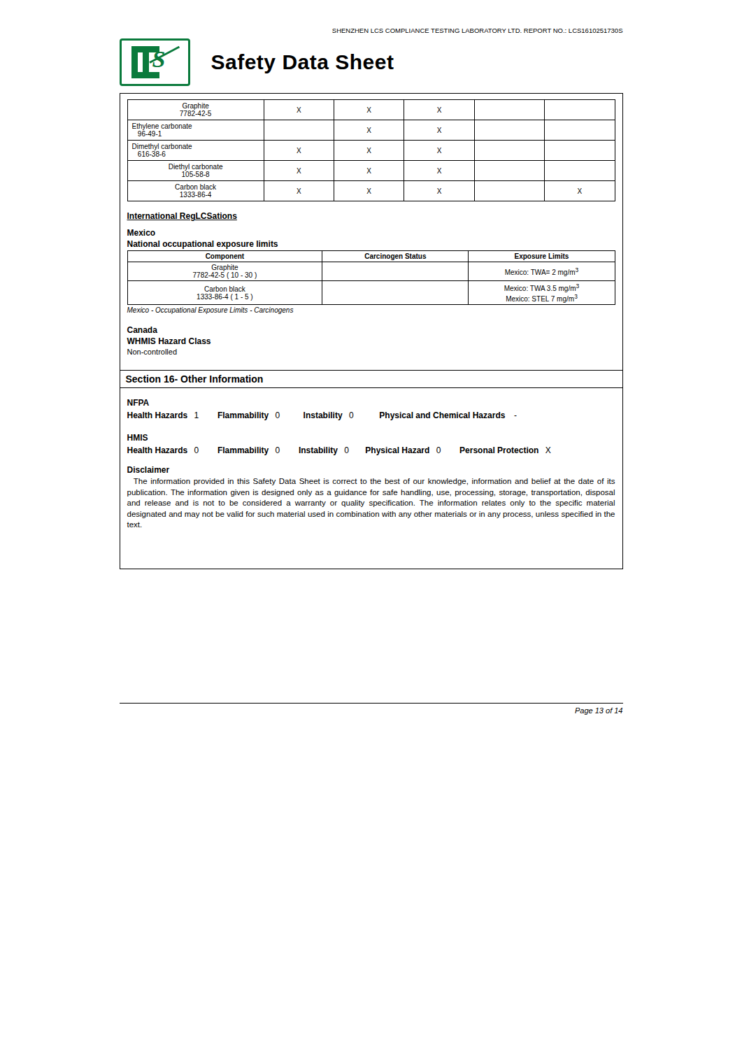SHENZHEN LCS COMPLIANCE TESTING LABORATORY LTD. REPORT NO.: LCS1610251730S
S
Safety Data Sheet
| Graphite 7782-42-5 | X | X | X | | |
| Ethylene carbonate 96-49-1 | | X | X | | |
| Dimethyl carbonate 616-38-6 | X | X | X | | |
| Diethyl carbonate 105-58-8 | X | X | X | | |
| Carbon black 1333-86-4 | X | X | X | | X |
International RegLCSations
Mexico
National occupational exposure limits
| Component | Carcinogen Status | Exposure Limits |
| --- | --- | --- |
| Graphite 7782-42-5 ( 10 - 30 ) | | Mexico: TWA= 2 mg/m 3 |
| Carbon black 1333-86-4 ( 1 - 5 ) | | Mexico: TWA 3.5 mg/m 3 Mexico: STEL 7 mg/m 3 |
Mexico - Occupational Exposure Limits - Carcinogens
Canada
WHMIS Hazard Class
Non-controlled
Section 16- Other Information
NFPA
Health Hazards 1 Flammability 0 Instability 0 Physical and Chemical Hazards -
HMIS
Health Hazards 0 Flammability 0 Instability 0 Physical Hazard 0 Personal Protection X
Disclaimer
The information provided in this Safety Data Sheet is correct to the best of our knowledge, information and belief at the date of its publication. The information given is designed only as a guidance for safe handling, use, processing, storage, transportation, disposal and release and is not to be considered a warranty or quality specification. The information relates only to the specific material designated and may not be valid for such material used in combination with any other materials or in any process, unless specified in the text.
Page 13 of 14